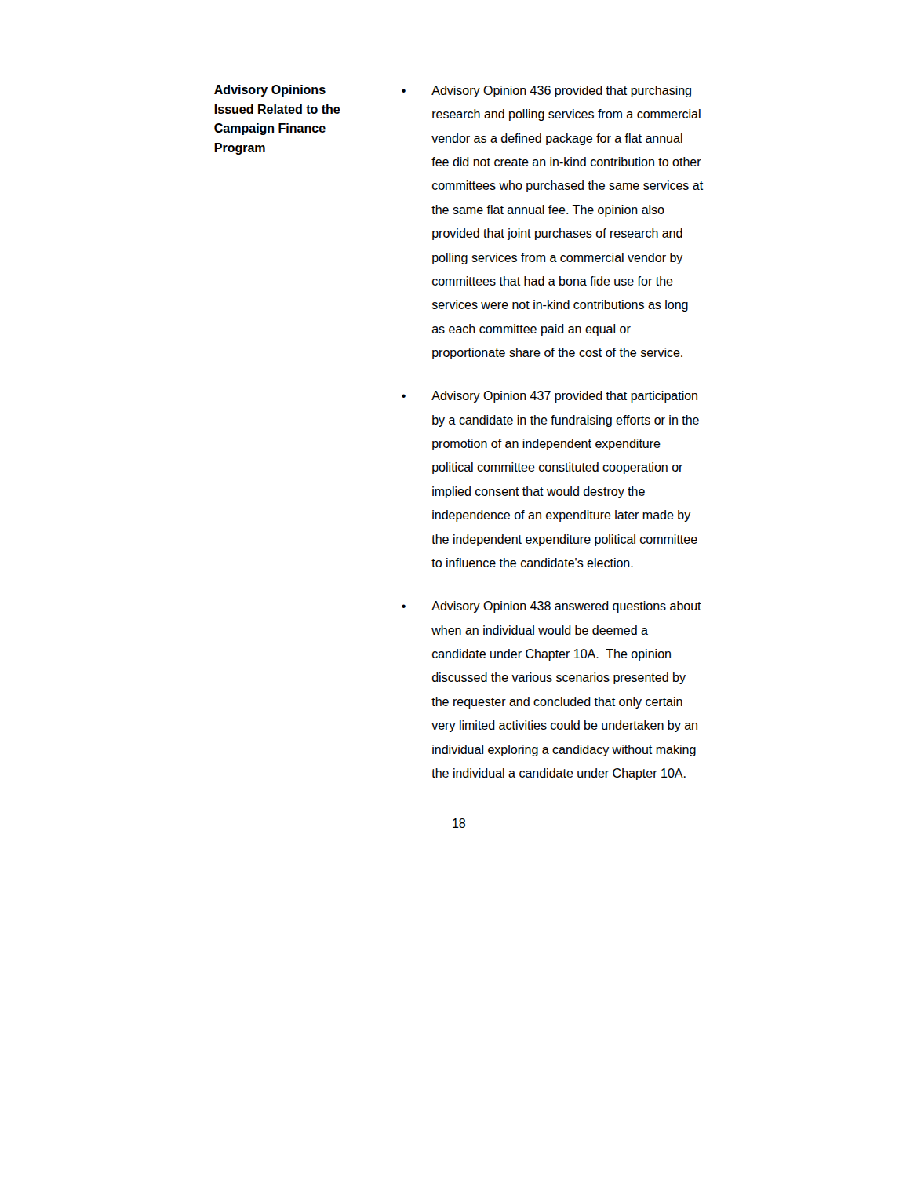Advisory Opinions Issued Related to the Campaign Finance Program
Advisory Opinion 436 provided that purchasing research and polling services from a commercial vendor as a defined package for a flat annual fee did not create an in-kind contribution to other committees who purchased the same services at the same flat annual fee. The opinion also provided that joint purchases of research and polling services from a commercial vendor by committees that had a bona fide use for the services were not in-kind contributions as long as each committee paid an equal or proportionate share of the cost of the service.
Advisory Opinion 437 provided that participation by a candidate in the fundraising efforts or in the promotion of an independent expenditure political committee constituted cooperation or implied consent that would destroy the independence of an expenditure later made by the independent expenditure political committee to influence the candidate's election.
Advisory Opinion 438 answered questions about when an individual would be deemed a candidate under Chapter 10A. The opinion discussed the various scenarios presented by the requester and concluded that only certain very limited activities could be undertaken by an individual exploring a candidacy without making the individual a candidate under Chapter 10A.
18